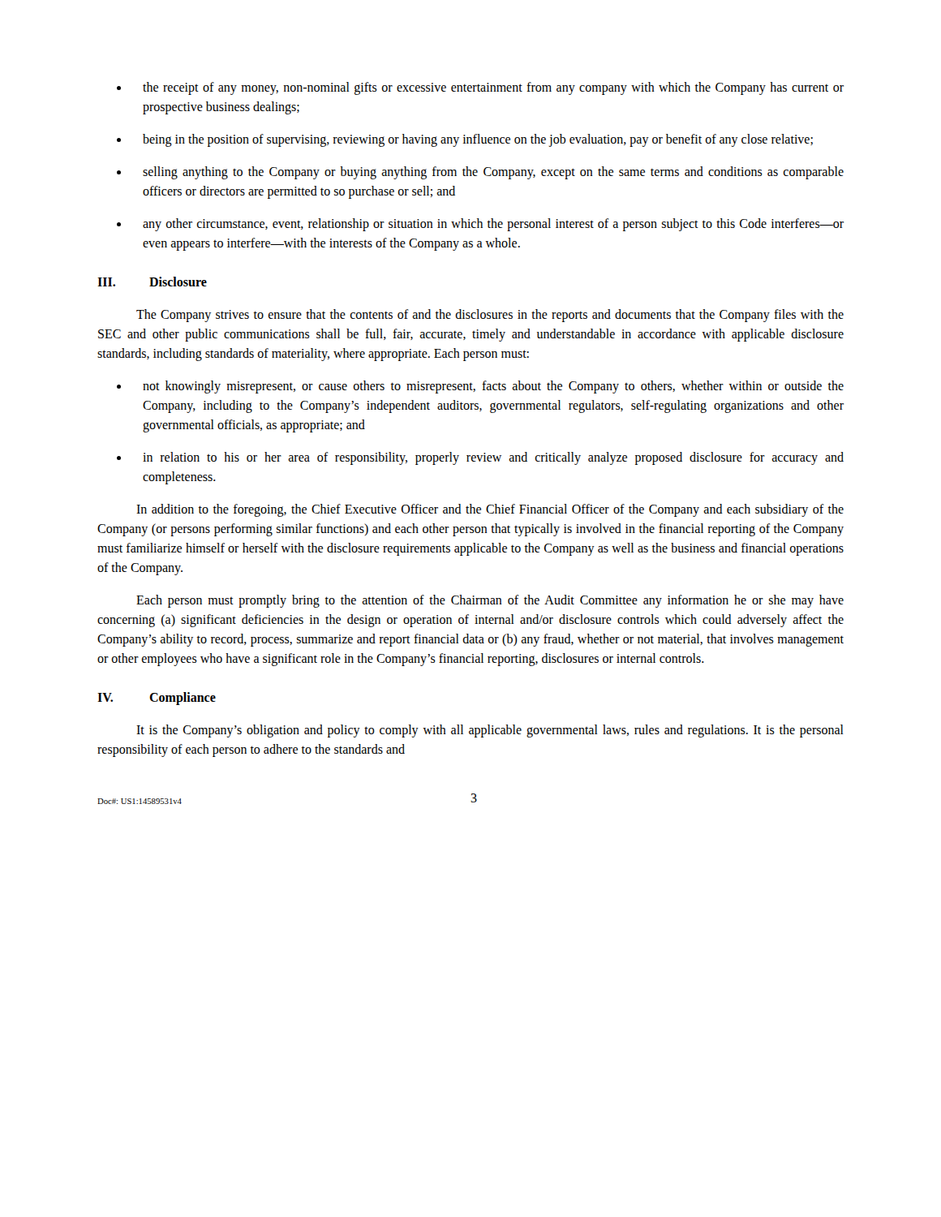the receipt of any money, non-nominal gifts or excessive entertainment from any company with which the Company has current or prospective business dealings;
being in the position of supervising, reviewing or having any influence on the job evaluation, pay or benefit of any close relative;
selling anything to the Company or buying anything from the Company, except on the same terms and conditions as comparable officers or directors are permitted to so purchase or sell; and
any other circumstance, event, relationship or situation in which the personal interest of a person subject to this Code interferes—or even appears to interfere—with the interests of the Company as a whole.
III. Disclosure
The Company strives to ensure that the contents of and the disclosures in the reports and documents that the Company files with the SEC and other public communications shall be full, fair, accurate, timely and understandable in accordance with applicable disclosure standards, including standards of materiality, where appropriate. Each person must:
not knowingly misrepresent, or cause others to misrepresent, facts about the Company to others, whether within or outside the Company, including to the Company’s independent auditors, governmental regulators, self-regulating organizations and other governmental officials, as appropriate; and
in relation to his or her area of responsibility, properly review and critically analyze proposed disclosure for accuracy and completeness.
In addition to the foregoing, the Chief Executive Officer and the Chief Financial Officer of the Company and each subsidiary of the Company (or persons performing similar functions) and each other person that typically is involved in the financial reporting of the Company must familiarize himself or herself with the disclosure requirements applicable to the Company as well as the business and financial operations of the Company.
Each person must promptly bring to the attention of the Chairman of the Audit Committee any information he or she may have concerning (a) significant deficiencies in the design or operation of internal and/or disclosure controls which could adversely affect the Company’s ability to record, process, summarize and report financial data or (b) any fraud, whether or not material, that involves management or other employees who have a significant role in the Company’s financial reporting, disclosures or internal controls.
IV. Compliance
It is the Company’s obligation and policy to comply with all applicable governmental laws, rules and regulations. It is the personal responsibility of each person to adhere to the standards and
Doc#: US1:14589531v4 3